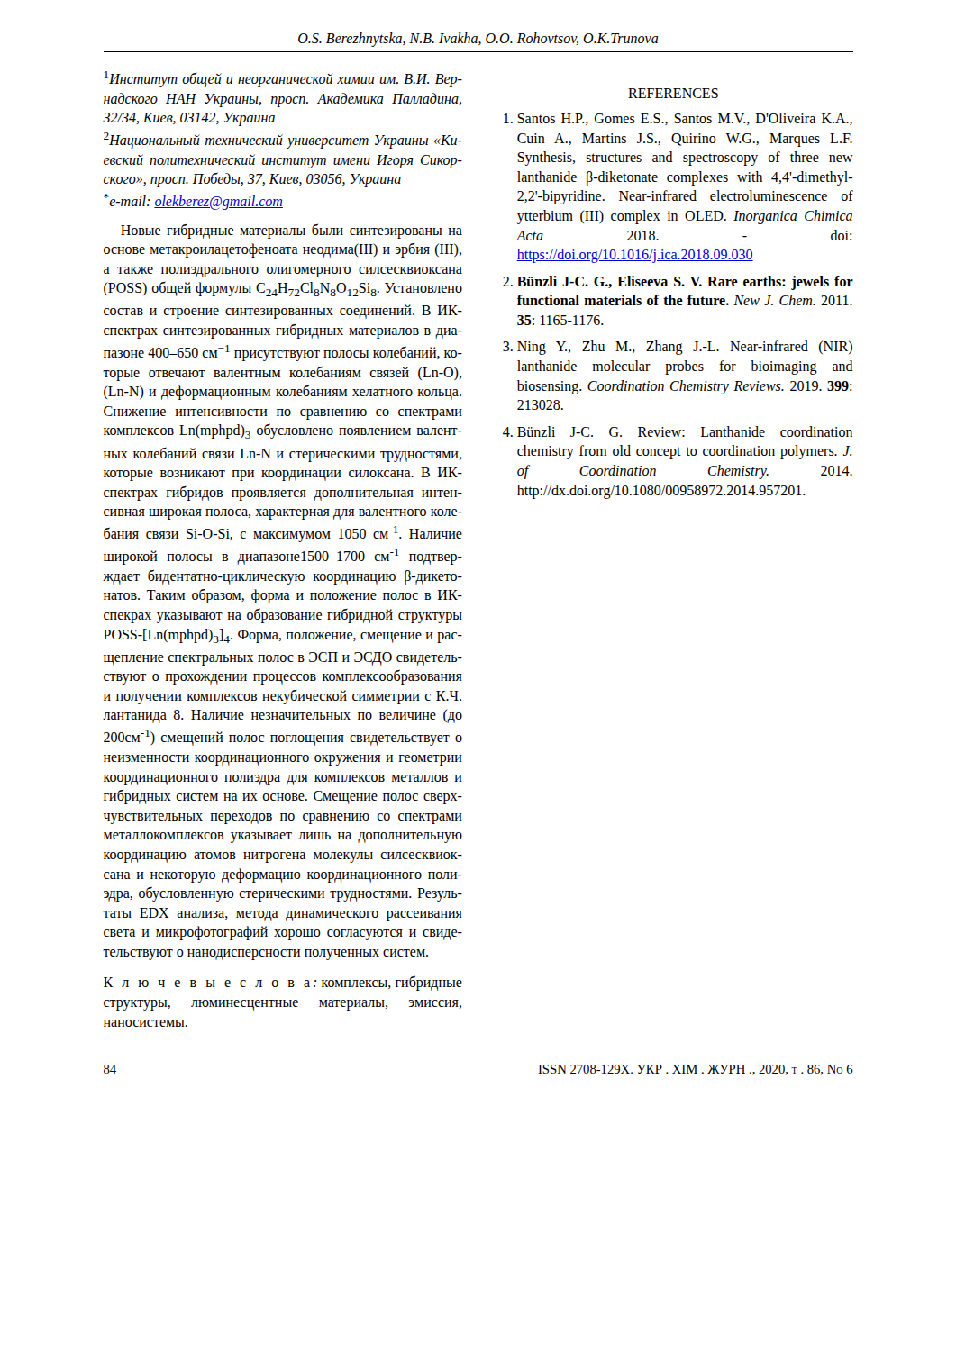O.S. Berezhnytska, N.B. Ivakha, O.O. Rohovtsov, O.K.Trunova
1Институт общей и неорганической химии им. В.И. Вернадского НАН Украины, просп. Академика Палладина, 32/34, Киев, 03142, Украина
2Национальный технический университет Украины «Киевский политехнический институт имени Игоря Сикорского», просп. Победы, 37, Киев, 03056, Украина
*e-mail: olekberez@gmail.com
Новые гибридные материалы были синтезированы на основе метакроилацетофеноата неодима(III) и эрбия (III), а также полиэдрального олигомерного силсесквиоксана (POSS) общей формулы C24H72Cl8N8O12Si8. Установлено состав и строение синтезированных соединений. В ИК-спектрах синтезированных гибридных материалов в диапазоне 400–650 см−1 присутствуют полосы колебаний, которые отвечают валентным колебаниям связей (Ln-O), (Ln-N) и деформационным колебаниям хелатного кольца. Снижение интенсивности по сравнению со спектрами комплексов Ln(mphpd)3 обусловлено появлением валентных колебаний связи Ln-N и стерическими трудностями, которые возникают при координации силоксана. В ИК-спектрах гибридов проявляется дополнительная интенсивная широкая полоса, характерная для валентного колебания связи Si-O-Si, с максимумом 1050 см-1. Наличие широкой полосы в диапазоне1500–1700 см-1 подтверждает бидентатно-циклическую координацию β-дикетонатов. Таким образом, форма и положение полос в ИК-спекрах указывают на образование гибридной структуры POSS-[Ln(mphpd)3]4. Форма, положение, смещение и расщепление спектральных полос в ЭСП и ЭСДО свидетельствуют о прохождении процессов комплексообразования и получении комплексов некубической симметрии с К.Ч. лантанида 8. Наличие незначительных по величине (до 200см-1) смещений полос поглощения свидетельствует о неизменности координационного окружения и геометрии координационного полиэдра для комплексов металлов и гибридных систем на их основе. Смещение полос сверхчувствительных переходов по сравнению со спектрами металлокомплексов указывает лишь на дополнительную координацию атомов нитрогена молекулы силсесквиоксана и некоторую деформацию координационного полиэдра, обусловленную стерическими трудностями. Результаты EDX анализа, метода динамического рассеивания света и микрофотографий хорошо согласуются и свидетельствуют о нанодисперсности полученных систем.
К л ю ч е в ы е с л о в а: комплексы, гибридные структуры, люминесцентные материалы, эмиссия, наносистемы.
REFERENCES
Santos H.P., Gomes E.S., Santos M.V., D'Oliveira K.A., Cuin A., Martins J.S., Quirino W.G., Marques L.F. Synthesis, structures and spectroscopy of three new lanthanide β-diketonate complexes with 4,4'-dimethyl-2,2'-bipyridine. Near-infrared electroluminescence of ytterbium (III) complex in OLED. Inorganica Chimica Acta 2018. - doi: https://doi.org/10.1016/j.ica.2018.09.030
Bünzli J-C. G., Eliseeva S. V. Rare earths: jewels for functional materials of the future. New J. Chem. 2011. 35: 1165-1176.
Ning Y., Zhu M., Zhang J.-L. Near-infrared (NIR) lanthanide molecular probes for bioimaging and biosensing. Coordination Chemistry Reviews. 2019. 399: 213028.
Bünzli J-C. G. Review: Lanthanide coordination chemistry from old concept to coordination polymers. J. of Coordination Chemistry. 2014. http://dx.doi.org/10.1080/00958972.2014.957201.
84 ISSN 2708-129X. УКР . ХІМ . ЖУРН ., 2020, т . 86, No 6